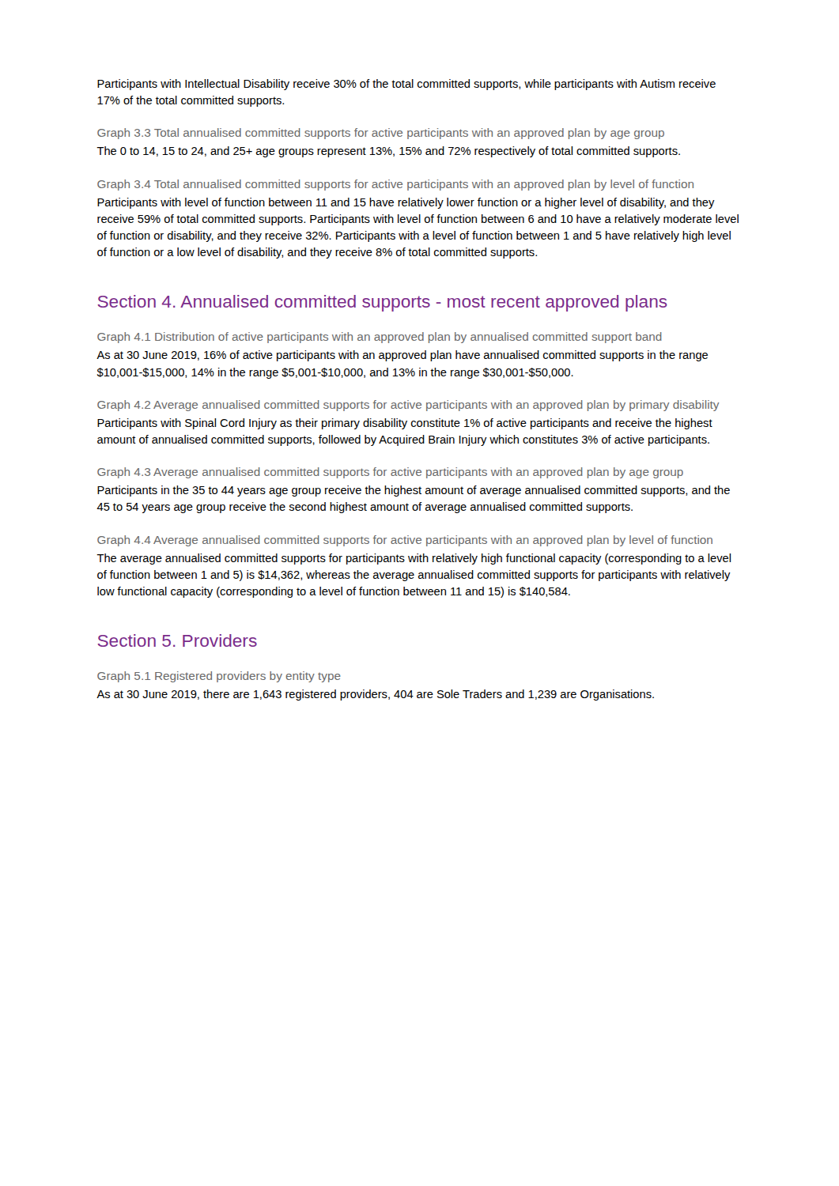Participants with Intellectual Disability receive 30% of the total committed supports, while participants with Autism receive 17% of the total committed supports.
Graph 3.3 Total annualised committed supports for active participants with an approved plan by age group
The 0 to 14, 15 to 24, and 25+ age groups represent 13%, 15% and 72% respectively of total committed supports.
Graph 3.4 Total annualised committed supports for active participants with an approved plan by level of function
Participants with level of function between 11 and 15 have relatively lower function or a higher level of disability, and they receive 59% of total committed supports. Participants with level of function between 6 and 10 have a relatively moderate level of function or disability, and they receive 32%. Participants with a level of function between 1 and 5 have relatively high level of function or a low level of disability, and they receive 8% of total committed supports.
Section 4. Annualised committed supports - most recent approved plans
Graph 4.1 Distribution of active participants with an approved plan by annualised committed support band
As at 30 June 2019, 16% of active participants with an approved plan have annualised committed supports in the range $10,001-$15,000, 14% in the range $5,001-$10,000, and 13% in the range $30,001-$50,000.
Graph 4.2 Average annualised committed supports for active participants with an approved plan by primary disability
Participants with Spinal Cord Injury as their primary disability constitute 1% of active participants and receive the highest amount of annualised committed supports, followed by Acquired Brain Injury which constitutes 3% of active participants.
Graph 4.3 Average annualised committed supports for active participants with an approved plan by age group
Participants in the 35 to 44 years age group receive the highest amount of average annualised committed supports, and the 45 to 54 years age group receive the second highest amount of average annualised committed supports.
Graph 4.4 Average annualised committed supports for active participants with an approved plan by level of function
The average annualised committed supports for participants with relatively high functional capacity (corresponding to a level of function between 1 and 5) is $14,362, whereas the average annualised committed supports for participants with relatively low functional capacity (corresponding to a level of function between 11 and 15) is $140,584.
Section 5. Providers
Graph 5.1 Registered providers by entity type
As at 30 June 2019, there are 1,643 registered providers, 404 are Sole Traders and 1,239 are Organisations.